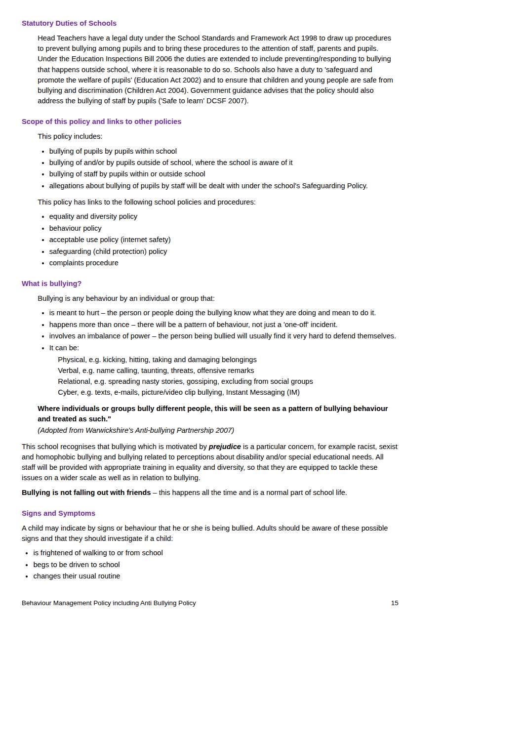Statutory Duties of Schools
Head Teachers have a legal duty under the School Standards and Framework Act 1998 to draw up procedures to prevent bullying among pupils and to bring these procedures to the attention of staff, parents and pupils. Under the Education Inspections Bill 2006 the duties are extended to include preventing/responding to bullying that happens outside school, where it is reasonable to do so. Schools also have a duty to 'safeguard and promote the welfare of pupils' (Education Act 2002) and to ensure that children and young people are safe from bullying and discrimination (Children Act 2004). Government guidance advises that the policy should also address the bullying of staff by pupils ('Safe to learn' DCSF 2007).
Scope of this policy and links to other policies
This policy includes:
bullying of pupils by pupils within school
bullying of and/or by pupils outside of school, where the school is aware of it
bullying of staff by pupils within or outside school
allegations about bullying of pupils by staff will be dealt with under the school's Safeguarding Policy.
This policy has links to the following school policies and procedures:
equality and diversity policy
behaviour policy
acceptable use policy (internet safety)
safeguarding (child protection) policy
complaints procedure
What is bullying?
Bullying is any behaviour by an individual or group that:
is meant to hurt – the person or people doing the bullying know what they are doing and mean to do it.
happens more than once – there will be a pattern of behaviour, not just a 'one-off' incident.
involves an imbalance of power – the person being bullied will usually find it very hard to defend themselves.
It can be:
Physical, e.g. kicking, hitting, taking and damaging belongings
Verbal, e.g. name calling, taunting, threats, offensive remarks
Relational, e.g. spreading nasty stories, gossiping, excluding from social groups
Cyber, e.g. texts, e-mails, picture/video clip bullying, Instant Messaging (IM)
Where individuals or groups bully different people, this will be seen as a pattern of bullying behaviour and treated as such."
(Adopted from Warwickshire's Anti-bullying Partnership 2007)
This school recognises that bullying which is motivated by prejudice is a particular concern, for example racist, sexist and homophobic bullying and bullying related to perceptions about disability and/or special educational needs. All staff will be provided with appropriate training in equality and diversity, so that they are equipped to tackle these issues on a wider scale as well as in relation to bullying.
Bullying is not falling out with friends – this happens all the time and is a normal part of school life.
Signs and Symptoms
A child may indicate by signs or behaviour that he or she is being bullied. Adults should be aware of these possible signs and that they should investigate if a child:
is frightened of walking to or from school
begs to be driven to school
changes their usual routine
Behaviour Management Policy including Anti Bullying Policy 15